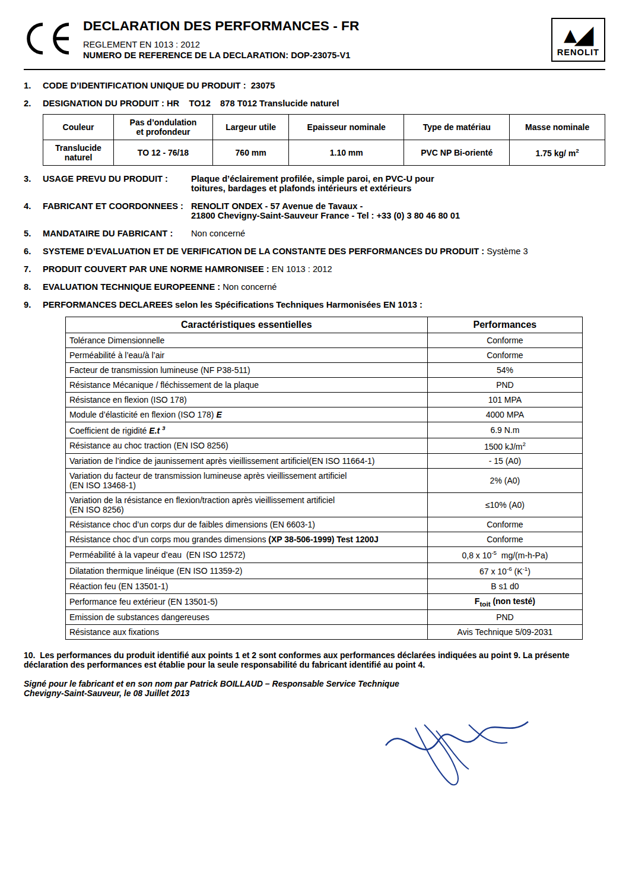DECLARATION DES PERFORMANCES - FR
REGLEMENT EN 1013 : 2012
NUMERO DE REFERENCE DE LA DECLARATION: DOP-23075-V1
▴◢
RENOLIT
1. CODE D’IDENTIFICATION UNIQUE DU PRODUIT : 23075
2. DESIGNATION DU PRODUIT : HR TO12 878 T012 Translucide naturel
| Couleur | Pas d’ondulation et profondeur | Largeur utile | Epaisseur nominale | Type de matériau | Masse nominale |
| --- | --- | --- | --- | --- | --- |
| Translucide naturel | TO 12 - 76/18 | 760 mm | 1.10 mm | PVC NP Bi-orienté | 1.75 kg/ m 2 |
3.
USAGE PREVU DU PRODUIT : Plaque d’éclairement profilée, simple paroi, en PVC-U pour
toitures, bardages et plafonds intérieurs et extérieurs
4.
FABRICANT ET COORDONNEES : RENOLIT ONDEX - 57 Avenue de Tavaux -
21800 Chevigny-Saint-Sauveur France - Tel : +33 (0) 3 80 46 80 01
5.
MANDATAIRE DU FABRICANT : Non concerné
6. SYSTEME D’EVALUATION ET DE VERIFICATION DE LA CONSTANTE DES PERFORMANCES DU PRODUIT : Système 3
7. PRODUIT COUVERT PAR UNE NORME HAMRONISEE : EN 1013 : 2012
8. EVALUATION TECHNIQUE EUROPEENNE : Non concerné
9. PERFORMANCES DECLAREES selon les Spécifications Techniques Harmonisées EN 1013 :
| Caractéristiques essentielles | Performances |
| --- | --- |
| Tolérance Dimensionnelle | Conforme |
| Perméabilité à l’eau/à l’air | Conforme |
| Facteur de transmission lumineuse (NF P38-511) | 54% |
| Résistance Mécanique / fléchissement de la plaque | PND |
| Résistance en flexion (ISO 178) | 101 MPA |
| Module d’élasticité en flexion (ISO 178) E | 4000 MPA |
| Coefficient de rigidité E.t 3 | 6.9 N.m |
| Résistance au choc traction (EN ISO 8256) | 1500 kJ/m 2 |
| Variation de l’indice de jaunissement après vieillissement artificiel(EN ISO 11664-1) | - 15 (A0) |
| Variation du facteur de transmission lumineuse après vieillissement artificiel (EN ISO 13468-1) | 2% (A0) |
| Variation de la résistance en flexion/traction après vieillissement artificiel (EN ISO 8256) | ≤10% (A0) |
| Résistance choc d’un corps dur de faibles dimensions (EN 6603-1) | Conforme |
| Résistance choc d’un corps mou grandes dimensions (XP 38-506-1999) Test 1200J | Conforme |
| Perméabilité à la vapeur d’eau (EN ISO 12572) | 0,8 x 10 -5 mg/(m-h-Pa) |
| Dilatation thermique linéique (EN ISO 11359-2) | 67 x 10 -6 (K -1 ) |
| Réaction feu (EN 13501-1) | B s1 d0 |
| Performance feu extérieur (EN 13501-5) | F toit (non testé) |
| Emission de substances dangereuses | PND |
| Résistance aux fixations | Avis Technique 5/09-2031 |
10. Les performances du produit identifié aux points 1 et 2 sont conformes aux performances déclarées indiquées au point 9. La présente déclaration des performances est établie pour la seule responsabilité du fabricant identifié au point 4.
Signé pour le fabricant et en son nom par Patrick BOILLAUD – Responsable Service Technique
Chevigny-Saint-Sauveur, le 08 Juillet 2013